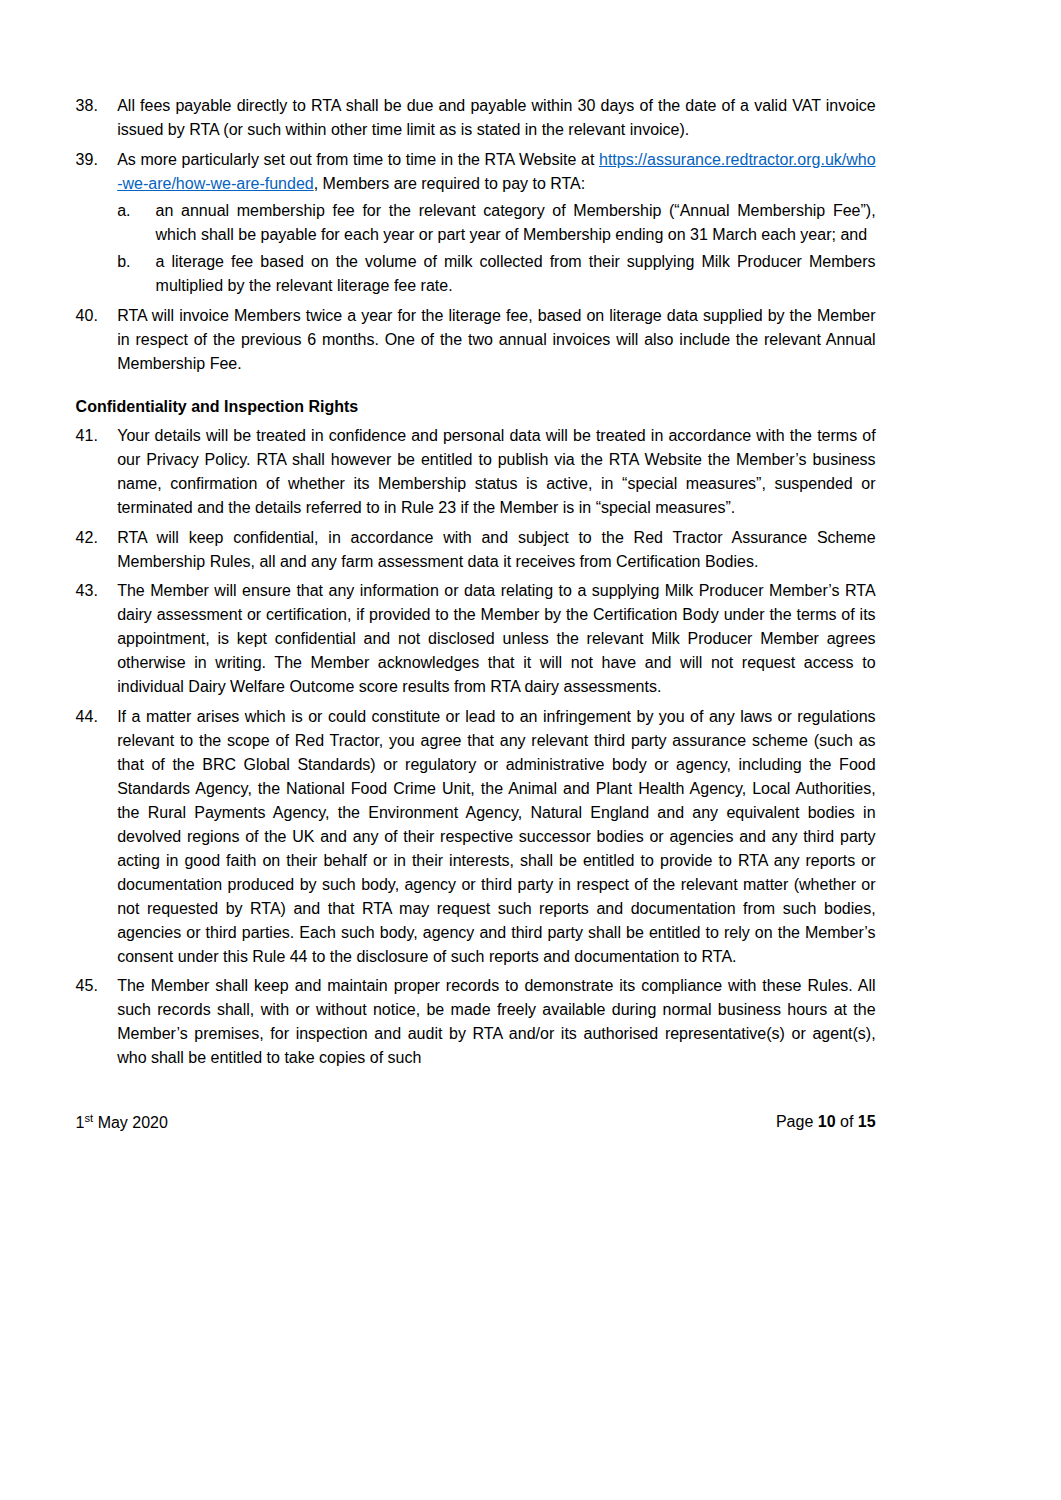All fees payable directly to RTA shall be due and payable within 30 days of the date of a valid VAT invoice issued by RTA (or such within other time limit as is stated in the relevant invoice).
As more particularly set out from time to time in the RTA Website at https://assurance.redtractor.org.uk/who-we-are/how-we-are-funded, Members are required to pay to RTA:
an annual membership fee for the relevant category of Membership (“Annual Membership Fee”), which shall be payable for each year or part year of Membership ending on 31 March each year; and
a literage fee based on the volume of milk collected from their supplying Milk Producer Members multiplied by the relevant literage fee rate.
RTA will invoice Members twice a year for the literage fee, based on literage data supplied by the Member in respect of the previous 6 months. One of the two annual invoices will also include the relevant Annual Membership Fee.
Confidentiality and Inspection Rights
Your details will be treated in confidence and personal data will be treated in accordance with the terms of our Privacy Policy. RTA shall however be entitled to publish via the RTA Website the Member’s business name, confirmation of whether its Membership status is active, in “special measures”, suspended or terminated and the details referred to in Rule 23 if the Member is in “special measures”.
RTA will keep confidential, in accordance with and subject to the Red Tractor Assurance Scheme Membership Rules, all and any farm assessment data it receives from Certification Bodies.
The Member will ensure that any information or data relating to a supplying Milk Producer Member’s RTA dairy assessment or certification, if provided to the Member by the Certification Body under the terms of its appointment, is kept confidential and not disclosed unless the relevant Milk Producer Member agrees otherwise in writing. The Member acknowledges that it will not have and will not request access to individual Dairy Welfare Outcome score results from RTA dairy assessments.
If a matter arises which is or could constitute or lead to an infringement by you of any laws or regulations relevant to the scope of Red Tractor, you agree that any relevant third party assurance scheme (such as that of the BRC Global Standards) or regulatory or administrative body or agency, including the Food Standards Agency, the National Food Crime Unit, the Animal and Plant Health Agency, Local Authorities, the Rural Payments Agency, the Environment Agency, Natural England and any equivalent bodies in devolved regions of the UK and any of their respective successor bodies or agencies and any third party acting in good faith on their behalf or in their interests, shall be entitled to provide to RTA any reports or documentation produced by such body, agency or third party in respect of the relevant matter (whether or not requested by RTA) and that RTA may request such reports and documentation from such bodies, agencies or third parties. Each such body, agency and third party shall be entitled to rely on the Member’s consent under this Rule 44 to the disclosure of such reports and documentation to RTA.
The Member shall keep and maintain proper records to demonstrate its compliance with these Rules. All such records shall, with or without notice, be made freely available during normal business hours at the Member’s premises, for inspection and audit by RTA and/or its authorised representative(s) or agent(s), who shall be entitled to take copies of such
1st May 2020 Page 10 of 15